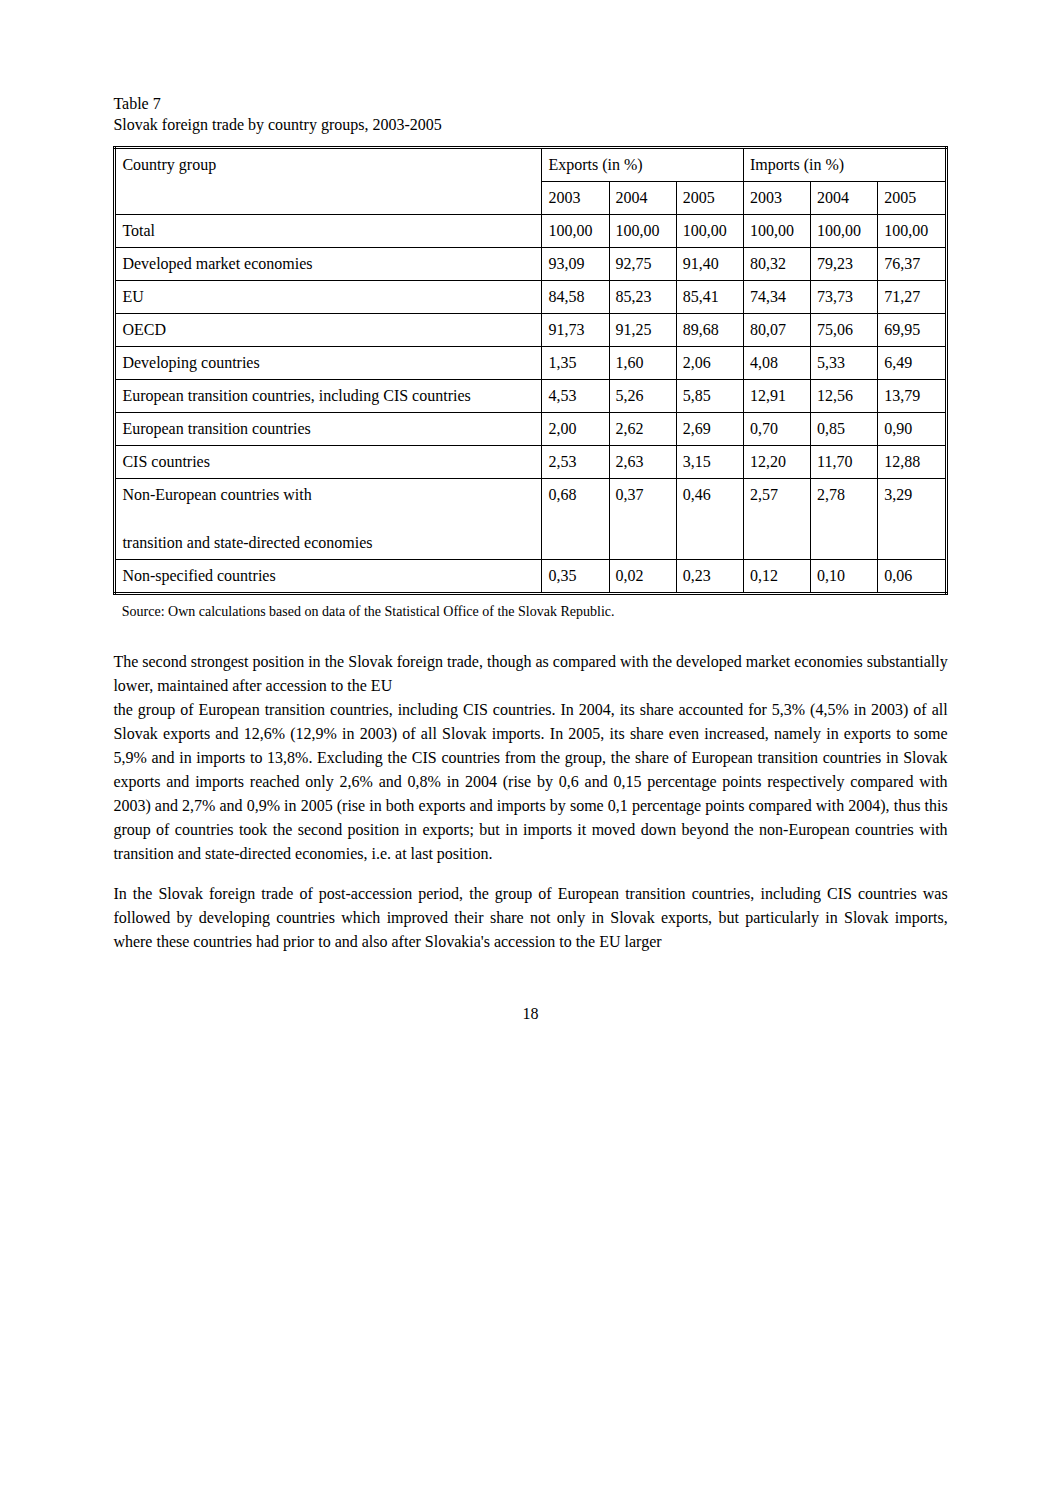Table 7
Slovak foreign trade by country groups, 2003-2005
| Country group | Exports (in %) | Imports (in %) |
| --- | --- | --- |
| 2003 | 2004 | 2005 | 2003 | 2004 | 2005 |
| Total | 100,00 | 100,00 | 100,00 | 100,00 | 100,00 | 100,00 |
| Developed market economies | 93,09 | 92,75 | 91,40 | 80,32 | 79,23 | 76,37 |
| EU | 84,58 | 85,23 | 85,41 | 74,34 | 73,73 | 71,27 |
| OECD | 91,73 | 91,25 | 89,68 | 80,07 | 75,06 | 69,95 |
| Developing countries | 1,35 | 1,60 | 2,06 | 4,08 | 5,33 | 6,49 |
| European transition countries, including CIS countries | 4,53 | 5,26 | 5,85 | 12,91 | 12,56 | 13,79 |
| European transition countries | 2,00 | 2,62 | 2,69 | 0,70 | 0,85 | 0,90 |
| CIS countries | 2,53 | 2,63 | 3,15 | 12,20 | 11,70 | 12,88 |
| Non-European countries with transition and state-directed economies | 0,68 | 0,37 | 0,46 | 2,57 | 2,78 | 3,29 |
| Non-specified countries | 0,35 | 0,02 | 0,23 | 0,12 | 0,10 | 0,06 |
Source: Own calculations based on data of the Statistical Office of the Slovak Republic.
The second strongest position in the Slovak foreign trade, though as compared with the developed market economies substantially lower, maintained after accession to the EU
the group of European transition countries, including CIS countries. In 2004, its share accounted for 5,3% (4,5% in 2003) of all Slovak exports and 12,6% (12,9% in 2003) of all Slovak imports. In 2005, its share even increased, namely in exports to some 5,9% and in imports to 13,8%. Excluding the CIS countries from the group, the share of European transition countries in Slovak exports and imports reached only 2,6% and 0,8% in 2004 (rise by 0,6 and 0,15 percentage points respectively compared with 2003) and 2,7% and 0,9% in 2005 (rise in both exports and imports by some 0,1 percentage points compared with 2004), thus this group of countries took the second position in exports; but in imports it moved down beyond the non-European countries with transition and state-directed economies, i.e. at last position.
In the Slovak foreign trade of post-accession period, the group of European transition countries, including CIS countries was followed by developing countries which improved their share not only in Slovak exports, but particularly in Slovak imports, where these countries had prior to and also after Slovakia's accession to the EU larger
18